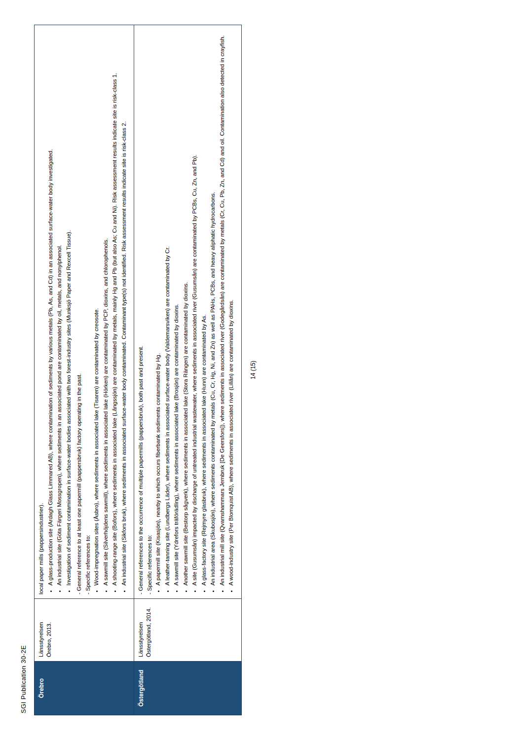SGI Publication 30-2E
| Örebro | Länsstyrelsen Örebro, 2013. | local paper mills (pappersindustrier). A glass-production site (Ardagh Glass Limmared AB), where contamination of sediments by various metals (Pb, As, and Cd) in an associated surface-water body investigated. An industrial site (Göta Färgeri Mossgropen), where sediments in an associated pond are contaminated by oil, metals, and nonylphenol. Investigation of sediment contamination in surface-water bodies associated with two forest-industry sites (Munksjö Paper and Rexcell Tissue). - General reference to at least one papermill (pappersbruk) factory operating in the past. - Specific references to: Wood-impregnation sites (Åsbro), where sediments in associated lake (Tisaren) are contaminated by creosote. A sawmill site (Silverhöjdens sawmill), where sediments in associated lake (Hörken) are contaminated by PCP, dioxins, and chlorophenols. A shooting-range site (Bofors), where sediments in associated lake (Långssjön) are contaminated by metals, mainly Hg and Pb (but also As; Cu and Ni). Risk assessment results indicate site is risk-class 1. An industrial site (Sikfors bruk), where sediments in associated surface-water body contaminated. Contaminant type(s) not identified. Risk assessment results indicate site is risk-class 2. |
| Östergötland | Länsstyrelsen Östergötland, 2014. | - General references to the occurrence of multiple papermills (pappersbruk), both past and present. - Specific references to: A papermill site (Kisasjön), nearby to which occurs fiberbank sediments contaminated by Hg. A leather-tanning site (Lundbergs Läder), where sediments in associated surface-water body (Valdemarsviken) are contaminated by Cr. A sawmill site (Ydrefors träförädling), where sediments in associated lake (Brosjön) are contaminated by dioxins. Another sawmill site (Bestorp sågverk), where sediments in associated lake (Stora Rängen) are contaminated by dioxins. A site (Gusumsån) impacted by discharge of untreated industrial wastewater, where sediments in associated river (Gusumsån) are contaminated by PCBs, Cu, Zn, and Pb). A glass-factory site (Rejmyre glasbruk), where sediments in associated lake (Hunn) are contaminated by As. An industrial area (Skubosjön), where sediments contaminated by metals (Cu, Cr, Hg, Ni, and Zn) as well as PAHs, PCBs, and heavy aliphatic hydrocarbons. An industrial mill site (Qvarnshammars Jernbruk [De Geersfors]), where sediments in associated river (Godegårdsån) are contaminated by metals (Cr, Cu, Pb, Zn, and Cd) and oil. Contamination also detected in crayfish. A wood-industry site (Per Blomquist AB), where sediments in associated river (Lillån) are contaminated by dioxins. |
14 (15)